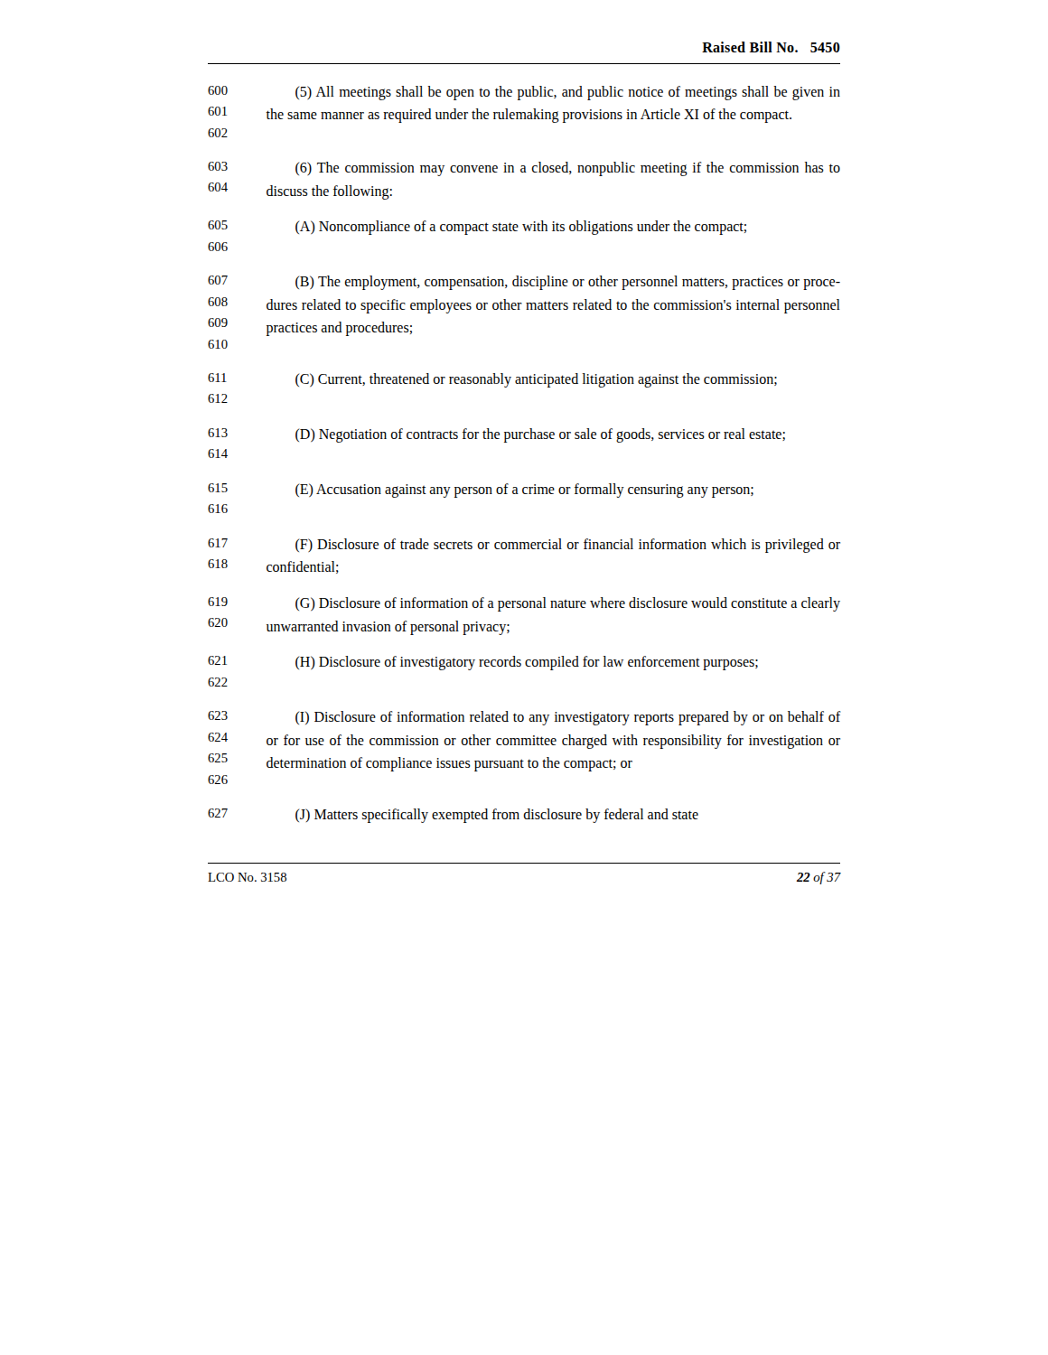Raised Bill No. 5450
600601602
(5) All meetings shall be open to the public, and public notice of meetings shall be given in the same manner as required under the rulemaking provisions in Article XI of the compact.
603604
(6) The commission may convene in a closed, nonpublic meeting if the commission has to discuss the following:
605606
(A) Noncompliance of a compact state with its obligations under the compact;
607608609610
(B) The employment, compensation, discipline or other personnel matters, practices or procedures related to specific employees or other matters related to the commission's internal personnel practices and procedures;
611612
(C) Current, threatened or reasonably anticipated litigation against the commission;
613614
(D) Negotiation of contracts for the purchase or sale of goods, services or real estate;
615616
(E) Accusation against any person of a crime or formally censuring any person;
617618
(F) Disclosure of trade secrets or commercial or financial information which is privileged or confidential;
619620
(G) Disclosure of information of a personal nature where disclosure would constitute a clearly unwarranted invasion of personal privacy;
621622
(H) Disclosure of investigatory records compiled for law enforcement purposes;
623624625626
(I) Disclosure of information related to any investigatory reports prepared by or on behalf of or for use of the commission or other committee charged with responsibility for investigation or determination of compliance issues pursuant to the compact; or
627
(J) Matters specifically exempted from disclosure by federal and state
LCO No. 3158 22 of 37